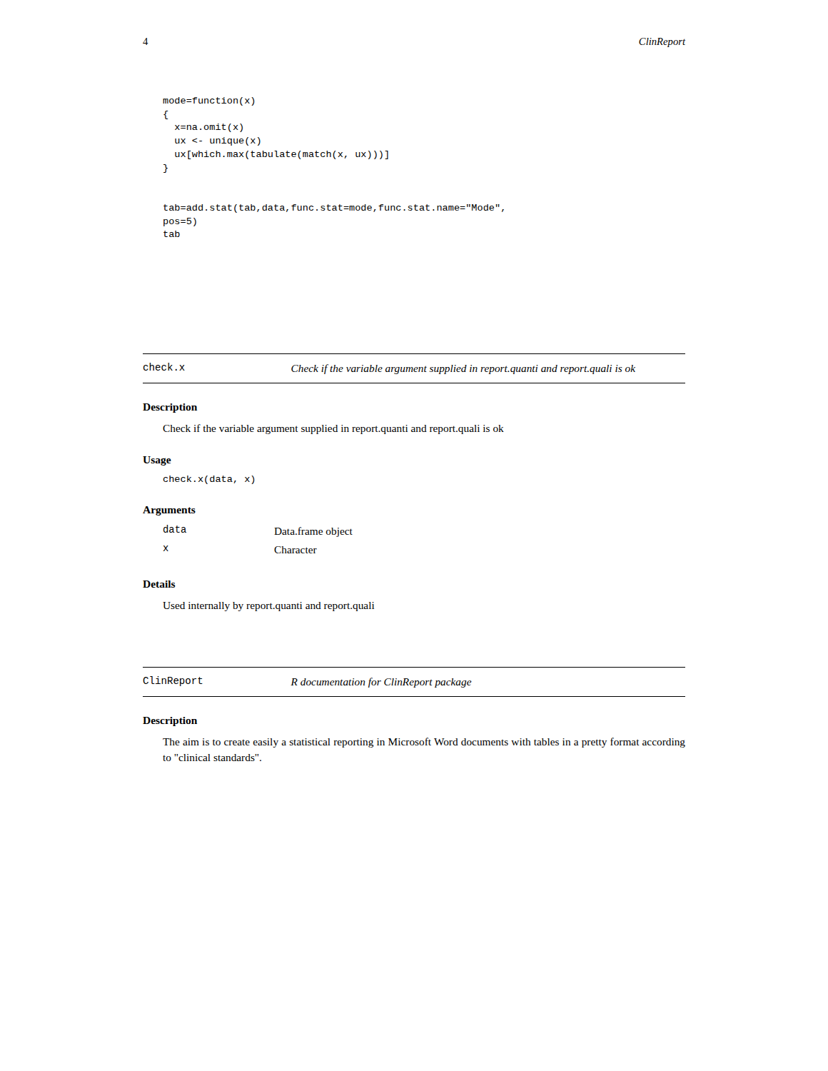4 ClinReport
mode=function(x)
{
  x=na.omit(x)
  ux <- unique(x)
  ux[which.max(tabulate(match(x, ux)))]
}


tab=add.stat(tab,data,func.stat=mode,func.stat.name="Mode",
pos=5)
tab
| check.x | Check if the variable argument supplied in report.quanti and report.quali is ok |
Description
Check if the variable argument supplied in report.quanti and report.quali is ok
Usage
check.x(data, x)
Arguments
| data | Data.frame object |
| x | Character |
Details
Used internally by report.quanti and report.quali
| ClinReport | R documentation for ClinReport package |
Description
The aim is to create easily a statistical reporting in Microsoft Word documents with tables in a pretty format according to "clinical standards".